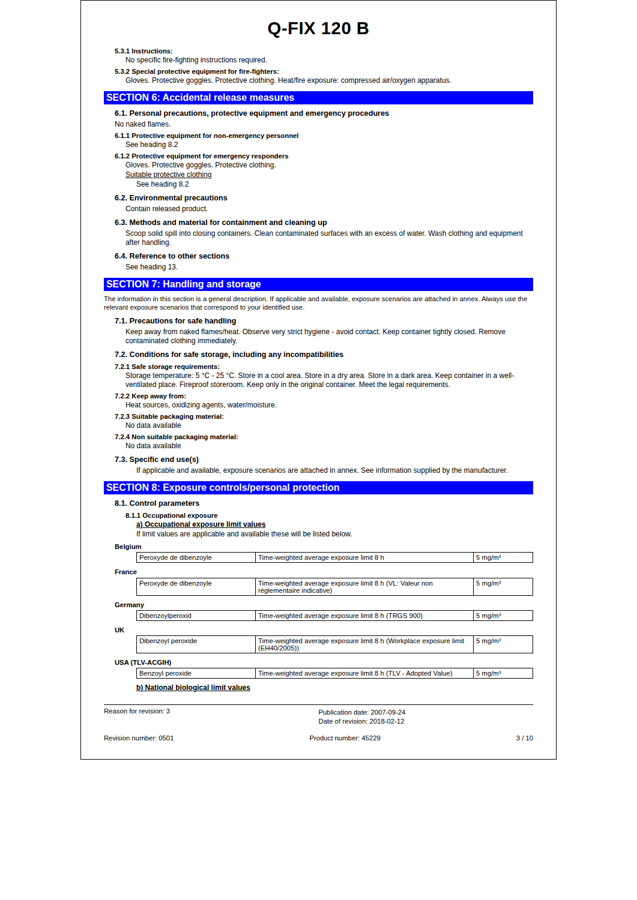Q-FIX 120 B
5.3.1 Instructions:
No specific fire-fighting instructions required.
5.3.2 Special protective equipment for fire-fighters:
Gloves. Protective goggles. Protective clothing. Heat/fire exposure: compressed air/oxygen apparatus.
SECTION 6: Accidental release measures
6.1. Personal precautions, protective equipment and emergency procedures
No naked flames.
6.1.1 Protective equipment for non-emergency personnel
See heading 8.2
6.1.2 Protective equipment for emergency responders
Gloves. Protective goggles. Protective clothing.
Suitable protective clothing
See heading 8.2
6.2. Environmental precautions
Contain released product.
6.3. Methods and material for containment and cleaning up
Scoop solid spill into closing containers. Clean contaminated surfaces with an excess of water. Wash clothing and equipment after handling.
6.4. Reference to other sections
See heading 13.
SECTION 7: Handling and storage
The information in this section is a general description. If applicable and available, exposure scenarios are attached in annex. Always use the relevant exposure scenarios that correspond to your identified use.
7.1. Precautions for safe handling
Keep away from naked flames/heat. Observe very strict hygiene - avoid contact. Keep container tightly closed. Remove contaminated clothing immediately.
7.2. Conditions for safe storage, including any incompatibilities
7.2.1 Safe storage requirements:
Storage temperature: 5 °C - 25 °C. Store in a cool area. Store in a dry area. Store in a dark area. Keep container in a well-ventilated place. Fireproof storeroom. Keep only in the original container. Meet the legal requirements.
7.2.2 Keep away from:
Heat sources, oxidizing agents, water/moisture.
7.2.3 Suitable packaging material:
No data available
7.2.4 Non suitable packaging material:
No data available
7.3. Specific end use(s)
If applicable and available, exposure scenarios are attached in annex. See information supplied by the manufacturer.
SECTION 8: Exposure controls/personal protection
8.1. Control parameters
8.1.1 Occupational exposure
a) Occupational exposure limit values
If limit values are applicable and available these will be listed below.
Belgium
| Peroxyde de dibenzoyle | Time-weighted average exposure limit 8 h | 5 mg/m³ |
France
| Peroxyde de dibenzoyle | Time-weighted average exposure limit 8 h (VL: Valeur non réglementaire indicative) | 5 mg/m³ |
Germany
| Dibenzoylperoxid | Time-weighted average exposure limit 8 h (TRGS 900) | 5 mg/m³ |
UK
| Dibenzoyl peroxide | Time-weighted average exposure limit 8 h (Workplace exposure limit (EH40/2005)) | 5 mg/m³ |
USA (TLV-ACGIH)
| Benzoyl peroxide | Time-weighted average exposure limit 8 h (TLV - Adopted Value) | 5 mg/m³ |
b) National biological limit values
Reason for revision: 3
Publication date: 2007-09-24
Date of revision: 2018-02-12
Revision number: 0501
Product number: 45229
3 / 10